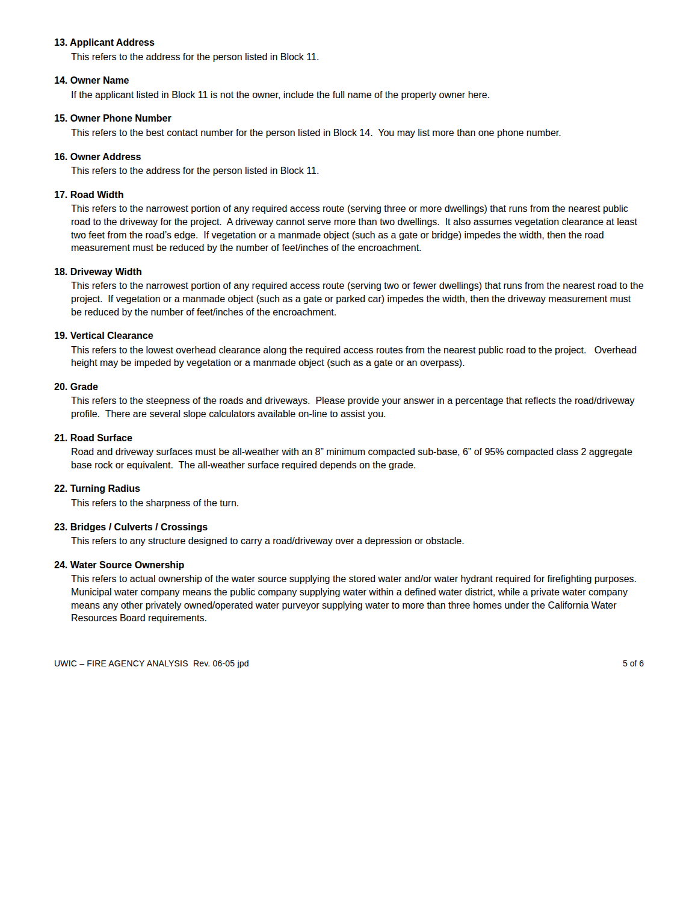13. Applicant Address
This refers to the address for the person listed in Block 11.
14. Owner Name
If the applicant listed in Block 11 is not the owner, include the full name of the property owner here.
15. Owner Phone Number
This refers to the best contact number for the person listed in Block 14. You may list more than one phone number.
16. Owner Address
This refers to the address for the person listed in Block 11.
17. Road Width
This refers to the narrowest portion of any required access route (serving three or more dwellings) that runs from the nearest public road to the driveway for the project. A driveway cannot serve more than two dwellings. It also assumes vegetation clearance at least two feet from the road’s edge. If vegetation or a manmade object (such as a gate or bridge) impedes the width, then the road measurement must be reduced by the number of feet/inches of the encroachment.
18. Driveway Width
This refers to the narrowest portion of any required access route (serving two or fewer dwellings) that runs from the nearest road to the project. If vegetation or a manmade object (such as a gate or parked car) impedes the width, then the driveway measurement must be reduced by the number of feet/inches of the encroachment.
19. Vertical Clearance
This refers to the lowest overhead clearance along the required access routes from the nearest public road to the project. Overhead height may be impeded by vegetation or a manmade object (such as a gate or an overpass).
20. Grade
This refers to the steepness of the roads and driveways. Please provide your answer in a percentage that reflects the road/driveway profile. There are several slope calculators available on-line to assist you.
21. Road Surface
Road and driveway surfaces must be all-weather with an 8” minimum compacted sub-base, 6” of 95% compacted class 2 aggregate base rock or equivalent. The all-weather surface required depends on the grade.
22. Turning Radius
This refers to the sharpness of the turn.
23. Bridges / Culverts / Crossings
This refers to any structure designed to carry a road/driveway over a depression or obstacle.
24. Water Source Ownership
This refers to actual ownership of the water source supplying the stored water and/or water hydrant required for firefighting purposes. Municipal water company means the public company supplying water within a defined water district, while a private water company means any other privately owned/operated water purveyor supplying water to more than three homes under the California Water Resources Board requirements.
UWIC – FIRE AGENCY ANALYSIS Rev. 06-05 jpd 5 of 6